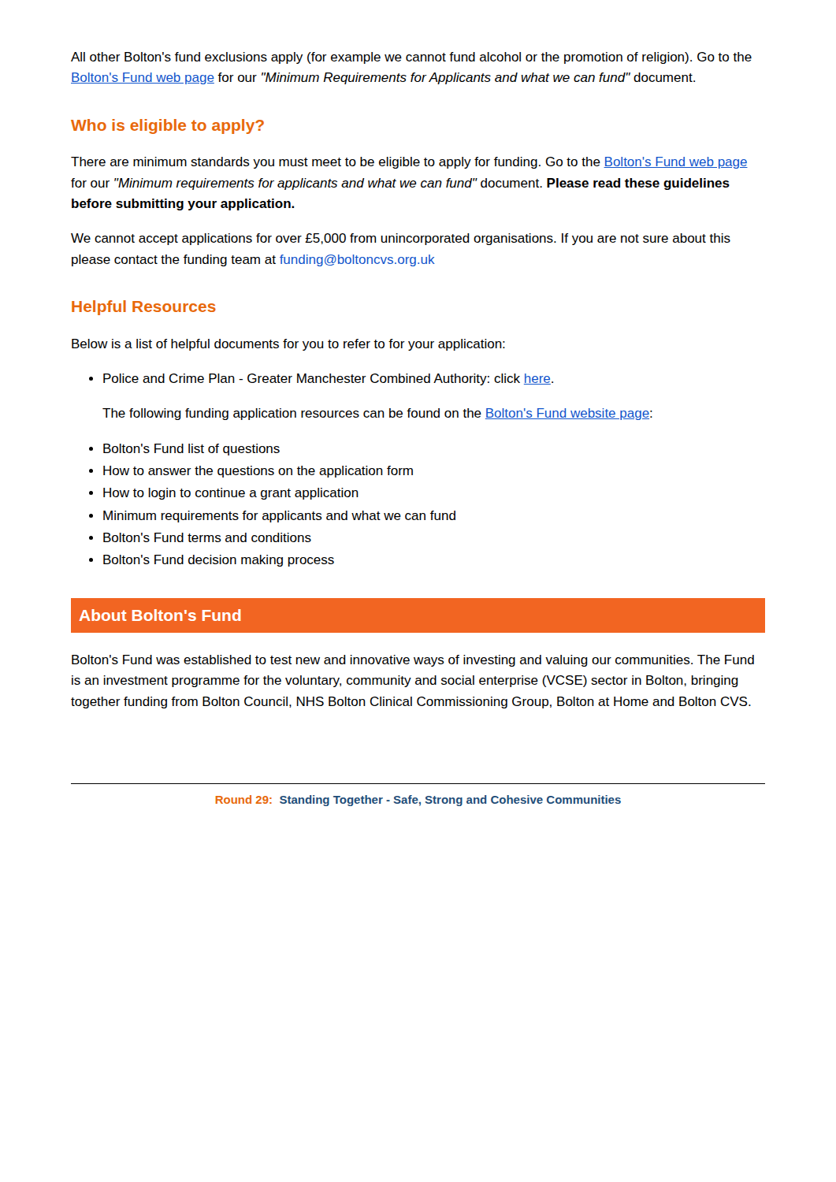All other Bolton's fund exclusions apply (for example we cannot fund alcohol or the promotion of religion). Go to the Bolton's Fund web page for our "Minimum Requirements for Applicants and what we can fund" document.
Who is eligible to apply?
There are minimum standards you must meet to be eligible to apply for funding. Go to the Bolton's Fund web page for our "Minimum requirements for applicants and what we can fund" document. Please read these guidelines before submitting your application.
We cannot accept applications for over £5,000 from unincorporated organisations. If you are not sure about this please contact the funding team at funding@boltoncvs.org.uk
Helpful Resources
Below is a list of helpful documents for you to refer to for your application:
Police and Crime Plan - Greater Manchester Combined Authority: click here.
The following funding application resources can be found on the Bolton's Fund website page:
Bolton's Fund list of questions
How to answer the questions on the application form
How to login to continue a grant application
Minimum requirements for applicants and what we can fund
Bolton's Fund terms and conditions
Bolton's Fund decision making process
About Bolton's Fund
Bolton's Fund was established to test new and innovative ways of investing and valuing our communities. The Fund is an investment programme for the voluntary, community and social enterprise (VCSE) sector in Bolton, bringing together funding from Bolton Council, NHS Bolton Clinical Commissioning Group, Bolton at Home and Bolton CVS.
Round 29: Standing Together - Safe, Strong and Cohesive Communities